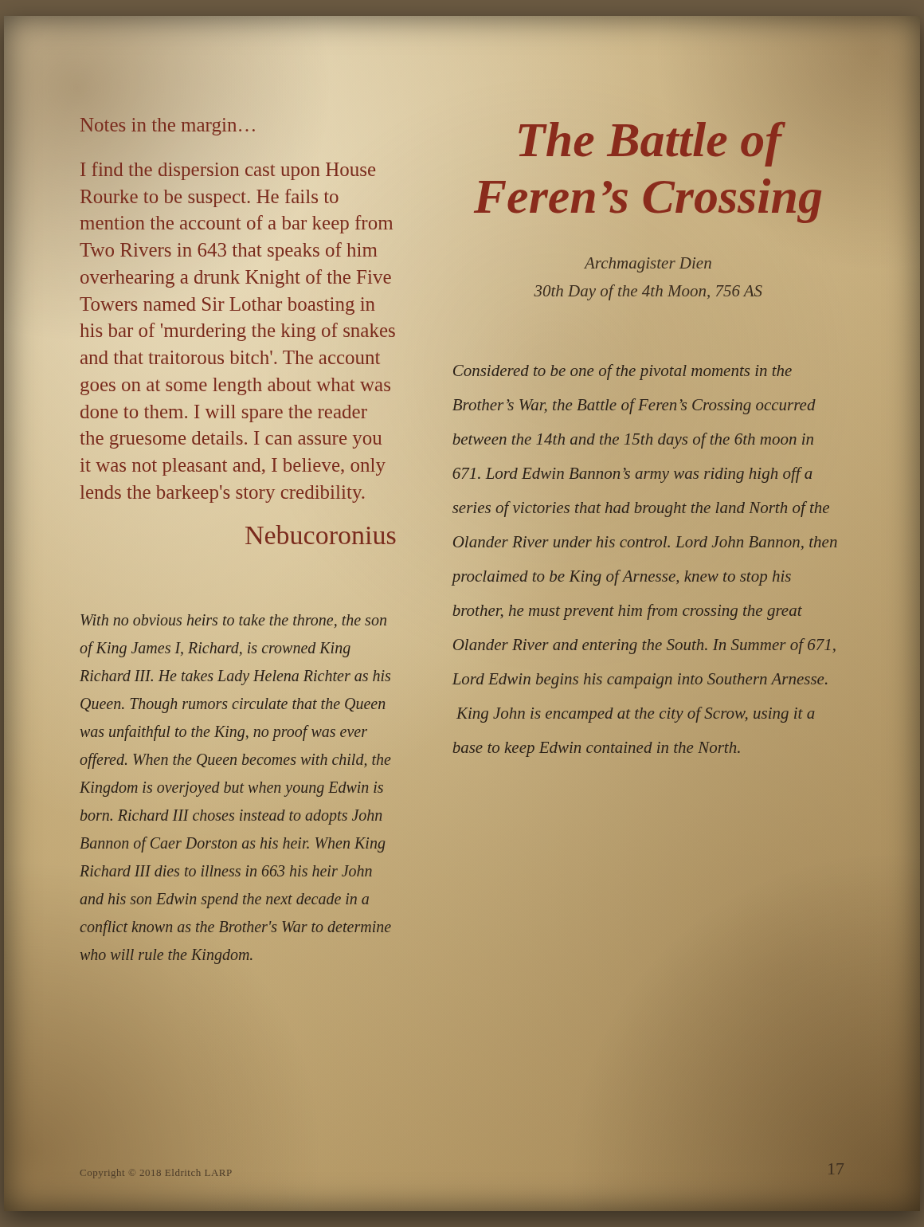Notes in the margin…
I find the dispersion cast upon House Rourke to be suspect. He fails to mention the account of a bar keep from Two Rivers in 643 that speaks of him overhearing a drunk Knight of the Five Towers named Sir Lothar boasting in his bar of 'murdering the king of snakes and that traitorous bitch'. The account goes on at some length about what was done to them. I will spare the reader the gruesome details. I can assure you it was not pleasant and, I believe, only lends the barkeep's story credibility.
Nebucoronius
With no obvious heirs to take the throne, the son of King James I, Richard, is crowned King Richard III. He takes Lady Helena Richter as his Queen. Though rumors circulate that the Queen was unfaithful to the King, no proof was ever offered. When the Queen becomes with child, the Kingdom is overjoyed but when young Edwin is born. Richard III choses instead to adopts John Bannon of Caer Dorston as his heir. When King Richard III dies to illness in 663 his heir John and his son Edwin spend the next decade in a conflict known as the Brother's War to determine who will rule the Kingdom.
The Battle of Feren’s Crossing
Archmagister Dien
30th Day of the 4th Moon, 756 AS
Considered to be one of the pivotal moments in the Brother’s War, the Battle of Feren’s Crossing occurred between the 14th and the 15th days of the 6th moon in 671. Lord Edwin Bannon’s army was riding high off a series of victories that had brought the land North of the Olander River under his control. Lord John Bannon, then proclaimed to be King of Arnesse, knew to stop his brother, he must prevent him from crossing the great Olander River and entering the South. In Summer of 671, Lord Edwin begins his campaign into Southern Arnesse. King John is encamped at the city of Scrow, using it a base to keep Edwin contained in the North.
Copyright © 2018 Eldritch LARP
17